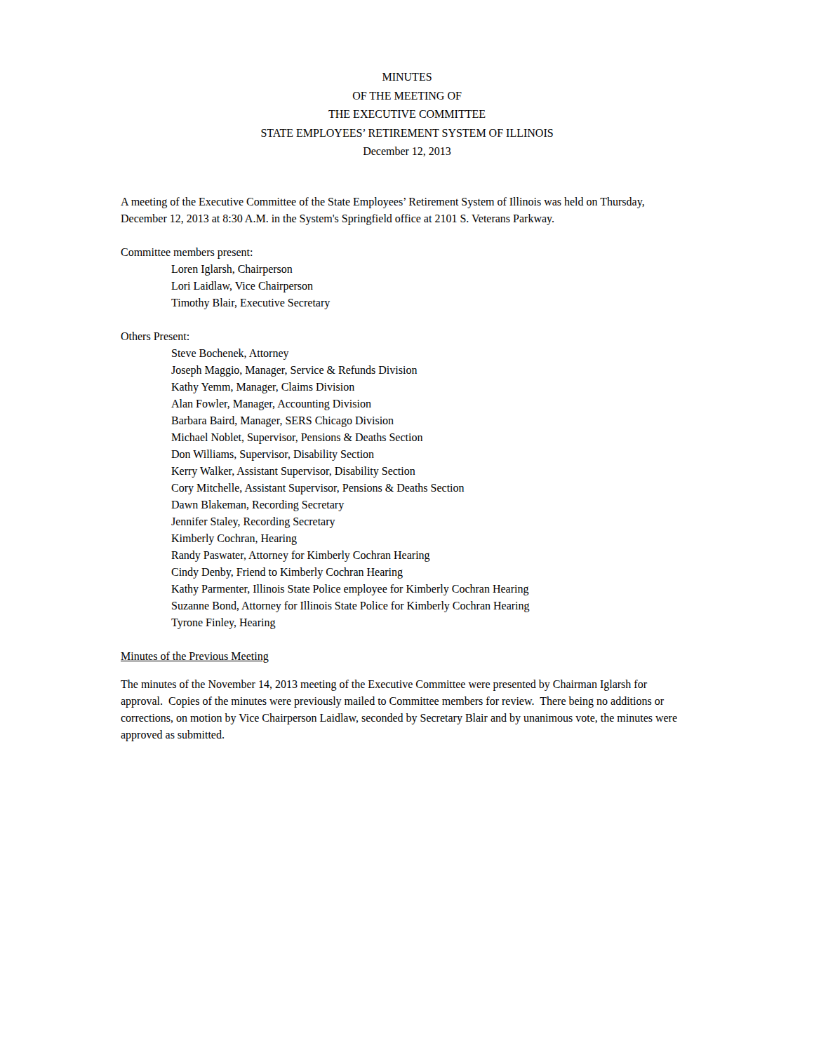MINUTES
OF THE MEETING OF
THE EXECUTIVE COMMITTEE
STATE EMPLOYEES’ RETIREMENT SYSTEM OF ILLINOIS
December 12, 2013
A meeting of the Executive Committee of the State Employees’ Retirement System of Illinois was held on Thursday, December 12, 2013 at 8:30 A.M. in the System's Springfield office at 2101 S. Veterans Parkway.
Committee members present:
Loren Iglarsh, Chairperson
Lori Laidlaw, Vice Chairperson
Timothy Blair, Executive Secretary
Others Present:
Steve Bochenek, Attorney
Joseph Maggio, Manager, Service & Refunds Division
Kathy Yemm, Manager, Claims Division
Alan Fowler, Manager, Accounting Division
Barbara Baird, Manager, SERS Chicago Division
Michael Noblet, Supervisor, Pensions & Deaths Section
Don Williams, Supervisor, Disability Section
Kerry Walker, Assistant Supervisor, Disability Section
Cory Mitchelle, Assistant Supervisor, Pensions & Deaths Section
Dawn Blakeman, Recording Secretary
Jennifer Staley, Recording Secretary
Kimberly Cochran, Hearing
Randy Paswater, Attorney for Kimberly Cochran Hearing
Cindy Denby, Friend to Kimberly Cochran Hearing
Kathy Parmenter, Illinois State Police employee for Kimberly Cochran Hearing
Suzanne Bond, Attorney for Illinois State Police for Kimberly Cochran Hearing
Tyrone Finley, Hearing
Minutes of the Previous Meeting
The minutes of the November 14, 2013 meeting of the Executive Committee were presented by Chairman Iglarsh for approval. Copies of the minutes were previously mailed to Committee members for review. There being no additions or corrections, on motion by Vice Chairperson Laidlaw, seconded by Secretary Blair and by unanimous vote, the minutes were approved as submitted.